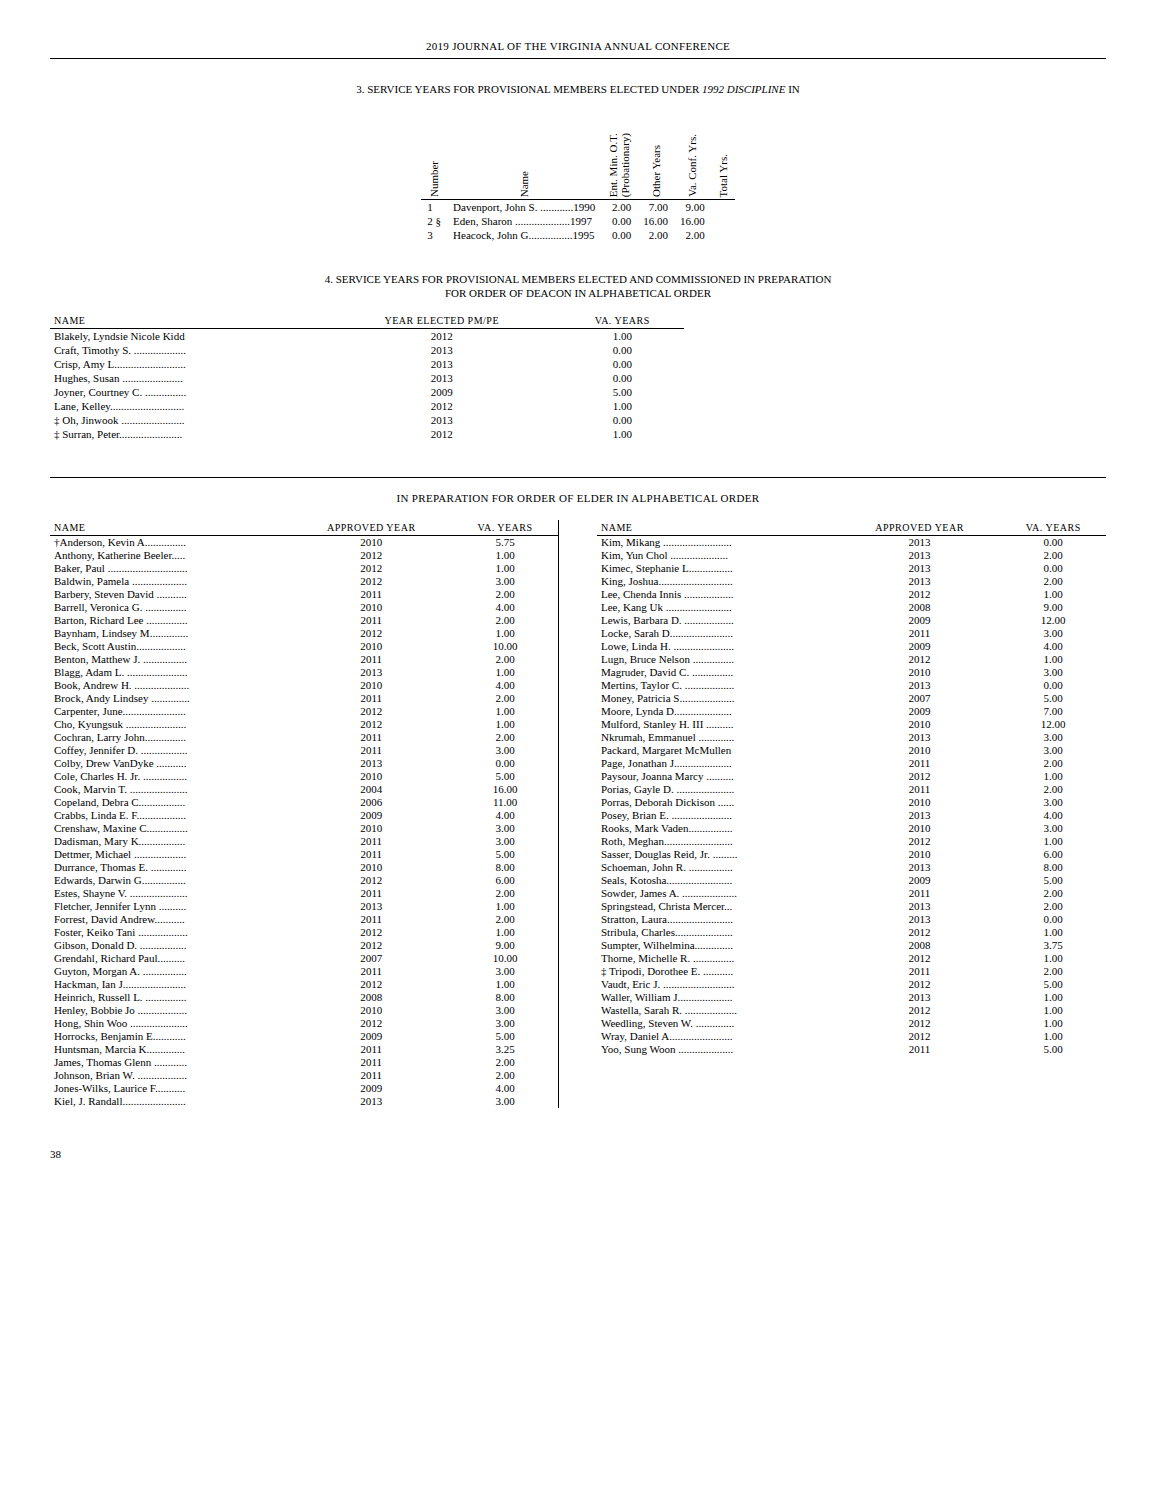2019 JOURNAL OF THE VIRGINIA ANNUAL CONFERENCE
3. SERVICE YEARS FOR PROVISIONAL MEMBERS ELECTED UNDER 1992 DISCIPLINE IN
| Number | Name | Ent. Min. O.T. (Probationary) | Other Years | Va. Conf. Yrs. | Total Yrs. |
| --- | --- | --- | --- | --- | --- |
| 1 | Davenport, John S. ............1990 | 2.00 | 7.00 | 9.00 | |
| 2 § | Eden, Sharon ....................1997 | 0.00 | 16.00 | 16.00 | |
| 3 | Heacock, John G................1995 | 0.00 | 2.00 | 2.00 | |
4. SERVICE YEARS FOR PROVISIONAL MEMBERS ELECTED AND COMMISSIONED IN PREPARATION
FOR ORDER OF DEACON IN ALPHABETICAL ORDER
| NAME | YEAR ELECTED PM/PE | VA. YEARS |
| --- | --- | --- |
| Blakely, Lyndsie Nicole Kidd | 2012 | 1.00 |
| Craft, Timothy S. ................... | 2013 | 0.00 |
| Crisp, Amy L.......................... | 2013 | 0.00 |
| Hughes, Susan ...................... | 2013 | 0.00 |
| Joyner, Courtney C. ............... | 2009 | 5.00 |
| Lane, Kelley........................... | 2012 | 1.00 |
| ‡ Oh, Jinwook ....................... | 2013 | 0.00 |
| ‡ Surran, Peter....................... | 2012 | 1.00 |
IN PREPARATION FOR ORDER OF ELDER IN ALPHABETICAL ORDER
| NAME | APPROVED YEAR | VA. YEARS | | NAME | APPROVED YEAR | VA. YEARS |
| --- | --- | --- | --- | --- | --- | --- |
| †Anderson, Kevin A............... | 2010 | 5.75 | | Kim, Mikang ......................... | 2013 | 0.00 |
| Anthony, Katherine Beeler..... | 2012 | 1.00 | | Kim, Yun Chol ..................... | 2013 | 2.00 |
| Baker, Paul ............................. | 2012 | 1.00 | | Kimec, Stephanie L................ | 2013 | 0.00 |
| Baldwin, Pamela .................... | 2012 | 3.00 | | King, Joshua........................... | 2013 | 2.00 |
| Barbery, Steven David ........... | 2011 | 2.00 | | Lee, Chenda Innis .................. | 2012 | 1.00 |
| Barrell, Veronica G. ............... | 2010 | 4.00 | | Lee, Kang Uk ........................ | 2008 | 9.00 |
| Barton, Richard Lee ............... | 2011 | 2.00 | | Lewis, Barbara D. .................. | 2009 | 12.00 |
| Baynham, Lindsey M.............. | 2012 | 1.00 | | Locke, Sarah D....................... | 2011 | 3.00 |
| Beck, Scott Austin.................. | 2010 | 10.00 | | Lowe, Linda H. ...................... | 2009 | 4.00 |
| Benton, Matthew J. ................ | 2011 | 2.00 | | Lugn, Bruce Nelson ............... | 2012 | 1.00 |
| Blagg, Adam L. ...................... | 2013 | 1.00 | | Magruder, David C. ............... | 2010 | 3.00 |
| Book, Andrew H. .................... | 2010 | 4.00 | | Mertins, Taylor C. .................. | 2013 | 0.00 |
| Brock, Andy Lindsey .............. | 2011 | 2.00 | | Money, Patricia S.................... | 2007 | 5.00 |
| Carpenter, June....................... | 2012 | 1.00 | | Moore, Lynda D..................... | 2009 | 7.00 |
| Cho, Kyungsuk ...................... | 2012 | 1.00 | | Mulford, Stanley H. III .......... | 2010 | 12.00 |
| Cochran, Larry John............... | 2011 | 2.00 | | Nkrumah, Emmanuel ............. | 2013 | 3.00 |
| Coffey, Jennifer D. ................. | 2011 | 3.00 | | Packard, Margaret McMullen | 2010 | 3.00 |
| Colby, Drew VanDyke ........... | 2013 | 0.00 | | Page, Jonathan J..................... | 2011 | 2.00 |
| Cole, Charles H. Jr. ................ | 2010 | 5.00 | | Paysour, Joanna Marcy .......... | 2012 | 1.00 |
| Cook, Marvin T. ..................... | 2004 | 16.00 | | Porias, Gayle D. ..................... | 2011 | 2.00 |
| Copeland, Debra C................. | 2006 | 11.00 | | Porras, Deborah Dickison ...... | 2010 | 3.00 |
| Crabbs, Linda E. F.................. | 2009 | 4.00 | | Posey, Brian E. ...................... | 2013 | 4.00 |
| Crenshaw, Maxine C............... | 2010 | 3.00 | | Rooks, Mark Vaden................ | 2010 | 3.00 |
| Dadisman, Mary K................. | 2011 | 3.00 | | Roth, Meghan......................... | 2012 | 1.00 |
| Dettmer, Michael ................... | 2011 | 5.00 | | Sasser, Douglas Reid, Jr. ......... | 2010 | 6.00 |
| Durrance, Thomas E. ............. | 2010 | 8.00 | | Schoeman, John R. ................ | 2013 | 8.00 |
| Edwards, Darwin G................ | 2012 | 6.00 | | Seals, Kotosha........................ | 2009 | 5.00 |
| Estes, Shayne V. ..................... | 2011 | 2.00 | | Sowder, James A. .................... | 2011 | 2.00 |
| Fletcher, Jennifer Lynn .......... | 2013 | 1.00 | | Springstead, Christa Mercer... | 2013 | 2.00 |
| Forrest, David Andrew........... | 2011 | 2.00 | | Stratton, Laura........................ | 2013 | 0.00 |
| Foster, Keiko Tani .................. | 2012 | 1.00 | | Stribula, Charles..................... | 2012 | 1.00 |
| Gibson, Donald D. ................. | 2012 | 9.00 | | Sumpter, Wilhelmina.............. | 2008 | 3.75 |
| Grendahl, Richard Paul.......... | 2007 | 10.00 | | Thorne, Michelle R. ............... | 2012 | 1.00 |
| Guyton, Morgan A. ................ | 2011 | 3.00 | | ‡ Tripodi, Dorothee E. ........... | 2011 | 2.00 |
| Hackman, Ian J....................... | 2012 | 1.00 | | Vaudt, Eric J. .......................... | 2012 | 5.00 |
| Heinrich, Russell L. ............... | 2008 | 8.00 | | Waller, William J.................... | 2013 | 1.00 |
| Henley, Bobbie Jo .................. | 2010 | 3.00 | | Wastella, Sarah R. ................... | 2012 | 1.00 |
| Hong, Shin Woo ..................... | 2012 | 3.00 | | Weedling, Steven W. .............. | 2012 | 1.00 |
| Horrocks, Benjamin E............ | 2009 | 5.00 | | Wray, Daniel A....................... | 2012 | 1.00 |
| Huntsman, Marcia K.............. | 2011 | 3.25 | | Yoo, Sung Woon .................... | 2011 | 5.00 |
| James, Thomas Glenn ............ | 2011 | 2.00 | | | | |
| Johnson, Brian W. .................. | 2011 | 2.00 | | | | |
| Jones-Wilks, Laurice F........... | 2009 | 4.00 | | | | |
| Kiel, J. Randall....................... | 2013 | 3.00 | | | | |
38